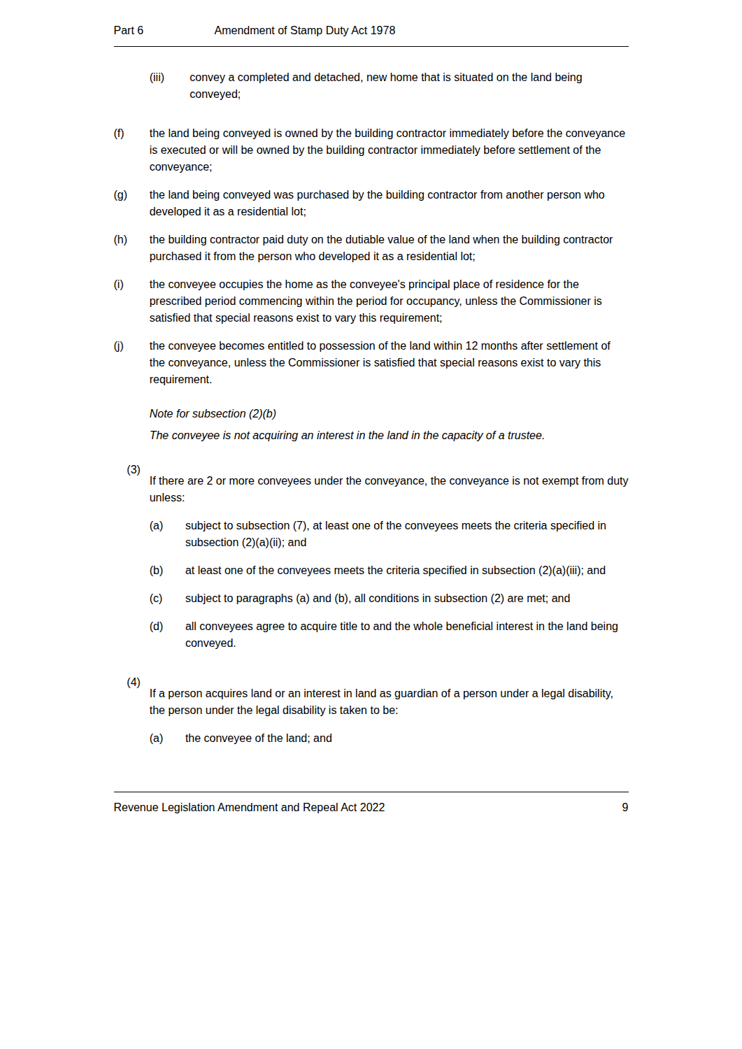Part 6 Amendment of Stamp Duty Act 1978
(iii)
convey a completed and detached, new home that is situated on the land being conveyed;
(f)
the land being conveyed is owned by the building contractor immediately before the conveyance is executed or will be owned by the building contractor immediately before settlement of the conveyance;
(g)
the land being conveyed was purchased by the building contractor from another person who developed it as a residential lot;
(h)
the building contractor paid duty on the dutiable value of the land when the building contractor purchased it from the person who developed it as a residential lot;
(i)
the conveyee occupies the home as the conveyee's principal place of residence for the prescribed period commencing within the period for occupancy, unless the Commissioner is satisfied that special reasons exist to vary this requirement;
(j)
the conveyee becomes entitled to possession of the land within 12 months after settlement of the conveyance, unless the Commissioner is satisfied that special reasons exist to vary this requirement.
Note for subsection (2)(b)
The conveyee is not acquiring an interest in the land in the capacity of a trustee.
(3)
If there are 2 or more conveyees under the conveyance, the conveyance is not exempt from duty unless:
(a)
subject to subsection (7), at least one of the conveyees meets the criteria specified in subsection (2)(a)(ii); and
(b)
at least one of the conveyees meets the criteria specified in subsection (2)(a)(iii); and
(c)
subject to paragraphs (a) and (b), all conditions in subsection (2) are met; and
(d)
all conveyees agree to acquire title to and the whole beneficial interest in the land being conveyed.
(4)
If a person acquires land or an interest in land as guardian of a person under a legal disability, the person under the legal disability is taken to be:
(a)
the conveyee of the land; and
Revenue Legislation Amendment and Repeal Act 2022 9